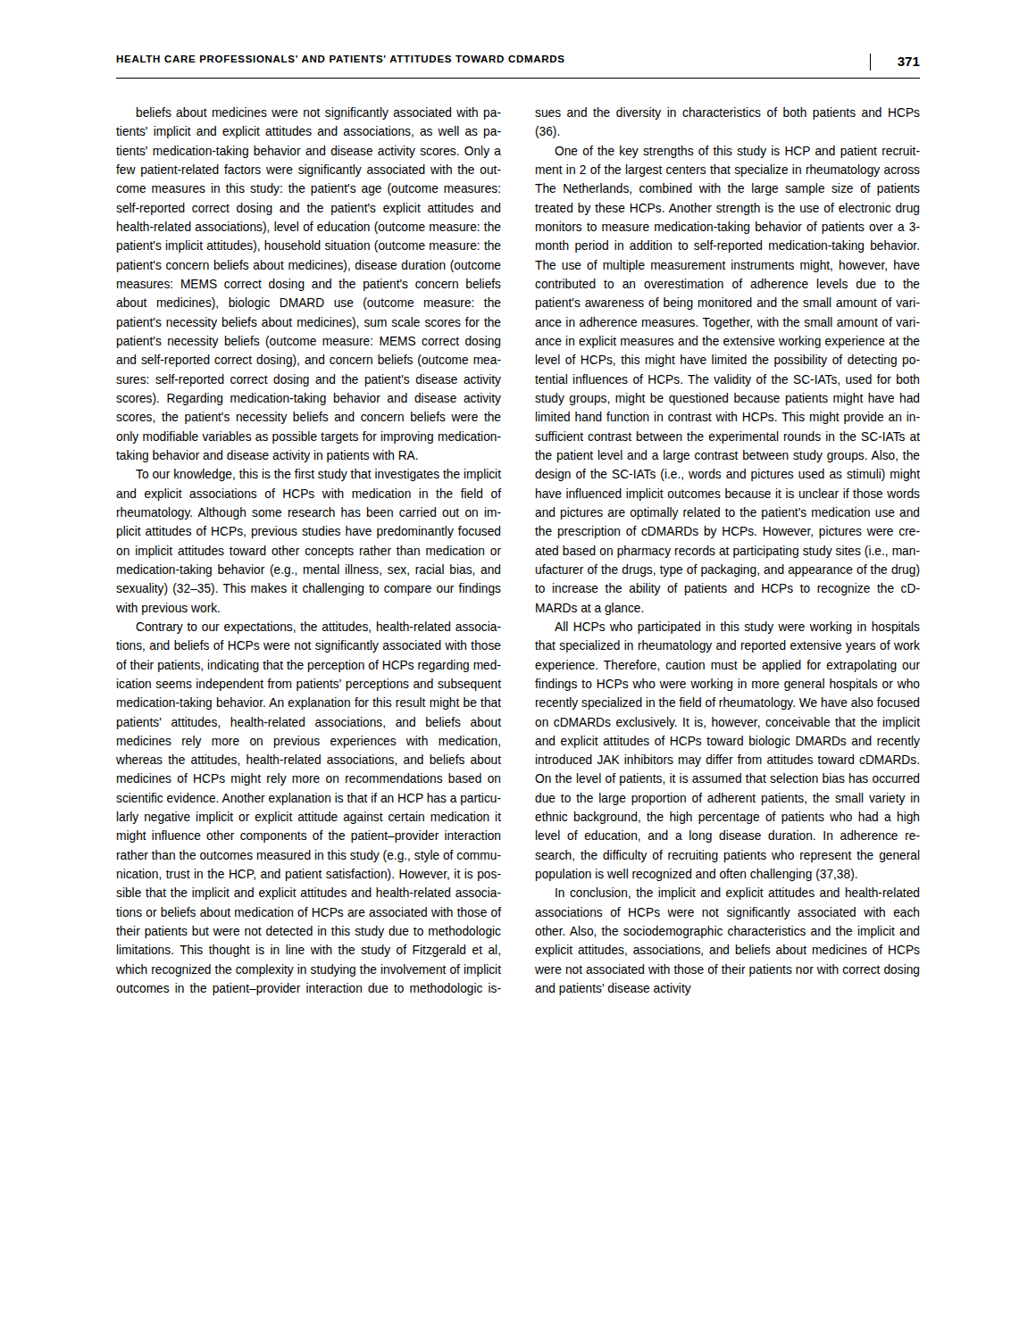Health Care Professionals' and Patients' Attitudes Toward cDMARDs
371
beliefs about medicines were not significantly associated with patients' implicit and explicit attitudes and associations, as well as patients' medication-taking behavior and disease activity scores. Only a few patient-related factors were significantly associated with the outcome measures in this study: the patient's age (outcome measures: self-reported correct dosing and the patient's explicit attitudes and health-related associations), level of education (outcome measure: the patient's implicit attitudes), household situation (outcome measure: the patient's concern beliefs about medicines), disease duration (outcome measures: MEMS correct dosing and the patient's concern beliefs about medicines), biologic DMARD use (outcome measure: the patient's necessity beliefs about medicines), sum scale scores for the patient's necessity beliefs (outcome measure: MEMS correct dosing and self-reported correct dosing), and concern beliefs (outcome measures: self-reported correct dosing and the patient's disease activity scores). Regarding medication-taking behavior and disease activity scores, the patient's necessity beliefs and concern beliefs were the only modifiable variables as possible targets for improving medication-taking behavior and disease activity in patients with RA.
To our knowledge, this is the first study that investigates the implicit and explicit associations of HCPs with medication in the field of rheumatology. Although some research has been carried out on implicit attitudes of HCPs, previous studies have predominantly focused on implicit attitudes toward other concepts rather than medication or medication-taking behavior (e.g., mental illness, sex, racial bias, and sexuality) (32–35). This makes it challenging to compare our findings with previous work.
Contrary to our expectations, the attitudes, health-related associations, and beliefs of HCPs were not significantly associated with those of their patients, indicating that the perception of HCPs regarding medication seems independent from patients' perceptions and subsequent medication-taking behavior. An explanation for this result might be that patients' attitudes, health-related associations, and beliefs about medicines rely more on previous experiences with medication, whereas the attitudes, health-related associations, and beliefs about medicines of HCPs might rely more on recommendations based on scientific evidence. Another explanation is that if an HCP has a particularly negative implicit or explicit attitude against certain medication it might influence other components of the patient–provider interaction rather than the outcomes measured in this study (e.g., style of communication, trust in the HCP, and patient satisfaction). However, it is possible that the implicit and explicit attitudes and health-related associations or beliefs about medication of HCPs are associated with those of their patients but were not detected in this study due to methodologic limitations. This thought is in line with the study of Fitzgerald et al, which recognized the complexity in studying the involvement of implicit outcomes in the patient–provider interaction due to methodologic issues and the diversity in characteristics of both patients and HCPs (36).
One of the key strengths of this study is HCP and patient recruitment in 2 of the largest centers that specialize in rheumatology across The Netherlands, combined with the large sample size of patients treated by these HCPs. Another strength is the use of electronic drug monitors to measure medication-taking behavior of patients over a 3-month period in addition to self-reported medication-taking behavior. The use of multiple measurement instruments might, however, have contributed to an overestimation of adherence levels due to the patient's awareness of being monitored and the small amount of variance in adherence measures. Together, with the small amount of variance in explicit measures and the extensive working experience at the level of HCPs, this might have limited the possibility of detecting potential influences of HCPs. The validity of the SC-IATs, used for both study groups, might be questioned because patients might have had limited hand function in contrast with HCPs. This might provide an insufficient contrast between the experimental rounds in the SC-IATs at the patient level and a large contrast between study groups. Also, the design of the SC-IATs (i.e., words and pictures used as stimuli) might have influenced implicit outcomes because it is unclear if those words and pictures are optimally related to the patient's medication use and the prescription of cDMARDs by HCPs. However, pictures were created based on pharmacy records at participating study sites (i.e., manufacturer of the drugs, type of packaging, and appearance of the drug) to increase the ability of patients and HCPs to recognize the cDMARDs at a glance.
All HCPs who participated in this study were working in hospitals that specialized in rheumatology and reported extensive years of work experience. Therefore, caution must be applied for extrapolating our findings to HCPs who were working in more general hospitals or who recently specialized in the field of rheumatology. We have also focused on cDMARDs exclusively. It is, however, conceivable that the implicit and explicit attitudes of HCPs toward biologic DMARDs and recently introduced JAK inhibitors may differ from attitudes toward cDMARDs. On the level of patients, it is assumed that selection bias has occurred due to the large proportion of adherent patients, the small variety in ethnic background, the high percentage of patients who had a high level of education, and a long disease duration. In adherence research, the difficulty of recruiting patients who represent the general population is well recognized and often challenging (37,38).
In conclusion, the implicit and explicit attitudes and health-related associations of HCPs were not significantly associated with each other. Also, the sociodemographic characteristics and the implicit and explicit attitudes, associations, and beliefs about medicines of HCPs were not associated with those of their patients nor with correct dosing and patients' disease activity